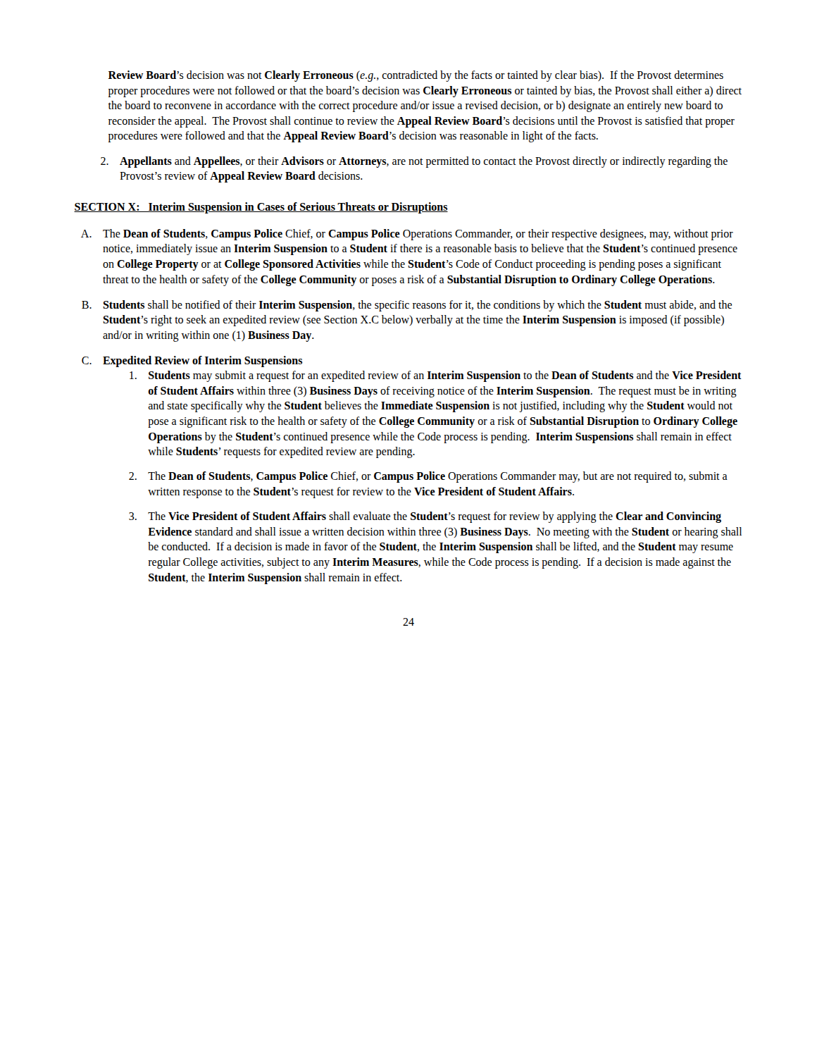Review Board’s decision was not Clearly Erroneous (e.g., contradicted by the facts or tainted by clear bias). If the Provost determines proper procedures were not followed or that the board’s decision was Clearly Erroneous or tainted by bias, the Provost shall either a) direct the board to reconvene in accordance with the correct procedure and/or issue a revised decision, or b) designate an entirely new board to reconsider the appeal. The Provost shall continue to review the Appeal Review Board’s decisions until the Provost is satisfied that proper procedures were followed and that the Appeal Review Board’s decision was reasonable in light of the facts.
Appellants and Appellees, or their Advisors or Attorneys, are not permitted to contact the Provost directly or indirectly regarding the Provost’s review of Appeal Review Board decisions.
SECTION X: Interim Suspension in Cases of Serious Threats or Disruptions
The Dean of Students, Campus Police Chief, or Campus Police Operations Commander, or their respective designees, may, without prior notice, immediately issue an Interim Suspension to a Student if there is a reasonable basis to believe that the Student’s continued presence on College Property or at College Sponsored Activities while the Student’s Code of Conduct proceeding is pending poses a significant threat to the health or safety of the College Community or poses a risk of a Substantial Disruption to Ordinary College Operations.
Students shall be notified of their Interim Suspension, the specific reasons for it, the conditions by which the Student must abide, and the Student’s right to seek an expedited review (see Section X.C below) verbally at the time the Interim Suspension is imposed (if possible) and/or in writing within one (1) Business Day.
Expedited Review of Interim Suspensions
Students may submit a request for an expedited review of an Interim Suspension to the Dean of Students and the Vice President of Student Affairs within three (3) Business Days of receiving notice of the Interim Suspension. The request must be in writing and state specifically why the Student believes the Immediate Suspension is not justified, including why the Student would not pose a significant risk to the health or safety of the College Community or a risk of Substantial Disruption to Ordinary College Operations by the Student’s continued presence while the Code process is pending. Interim Suspensions shall remain in effect while Students’ requests for expedited review are pending.
The Dean of Students, Campus Police Chief, or Campus Police Operations Commander may, but are not required to, submit a written response to the Student’s request for review to the Vice President of Student Affairs.
The Vice President of Student Affairs shall evaluate the Student’s request for review by applying the Clear and Convincing Evidence standard and shall issue a written decision within three (3) Business Days. No meeting with the Student or hearing shall be conducted. If a decision is made in favor of the Student, the Interim Suspension shall be lifted, and the Student may resume regular College activities, subject to any Interim Measures, while the Code process is pending. If a decision is made against the Student, the Interim Suspension shall remain in effect.
24